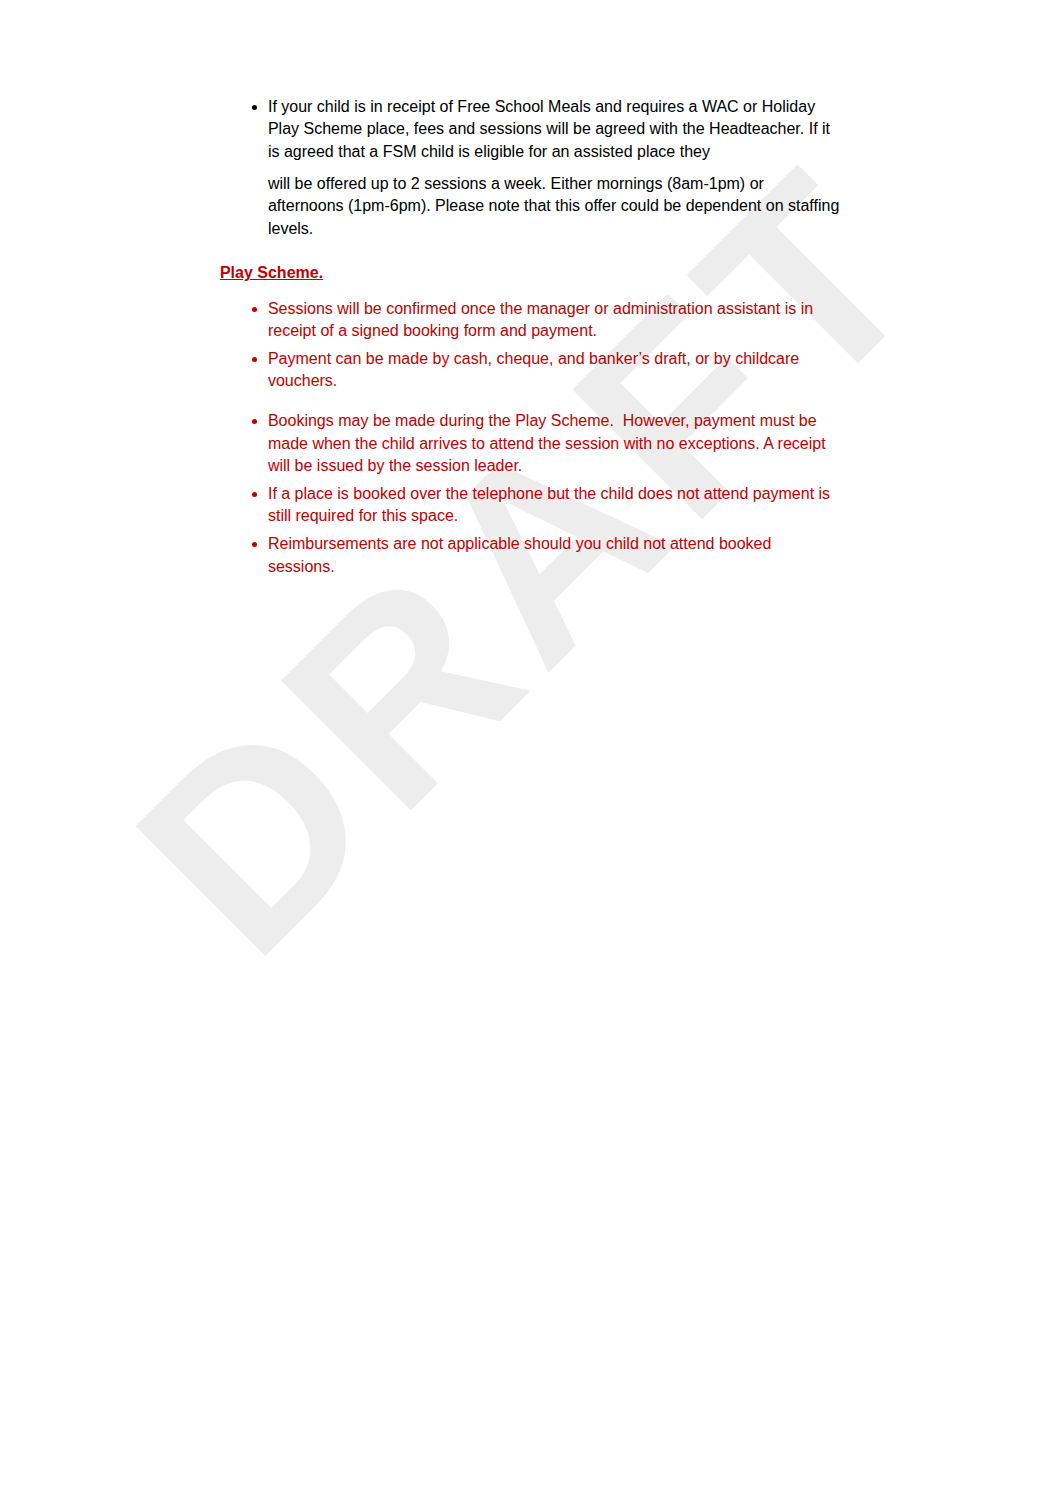DRAFT
If your child is in receipt of Free School Meals and requires a WAC or Holiday Play Scheme place, fees and sessions will be agreed with the Headteacher. If it is agreed that a FSM child is eligible for an assisted place they
will be offered up to 2 sessions a week. Either mornings (8am-1pm) or afternoons (1pm-6pm). Please note that this offer could be dependent on staffing levels.
Play Scheme.
Sessions will be confirmed once the manager or administration assistant is in receipt of a signed booking form and payment.
Payment can be made by cash, cheque, and banker’s draft, or by childcare vouchers.
Bookings may be made during the Play Scheme. However, payment must be made when the child arrives to attend the session with no exceptions. A receipt will be issued by the session leader.
If a place is booked over the telephone but the child does not attend payment is still required for this space.
Reimbursements are not applicable should you child not attend booked sessions.